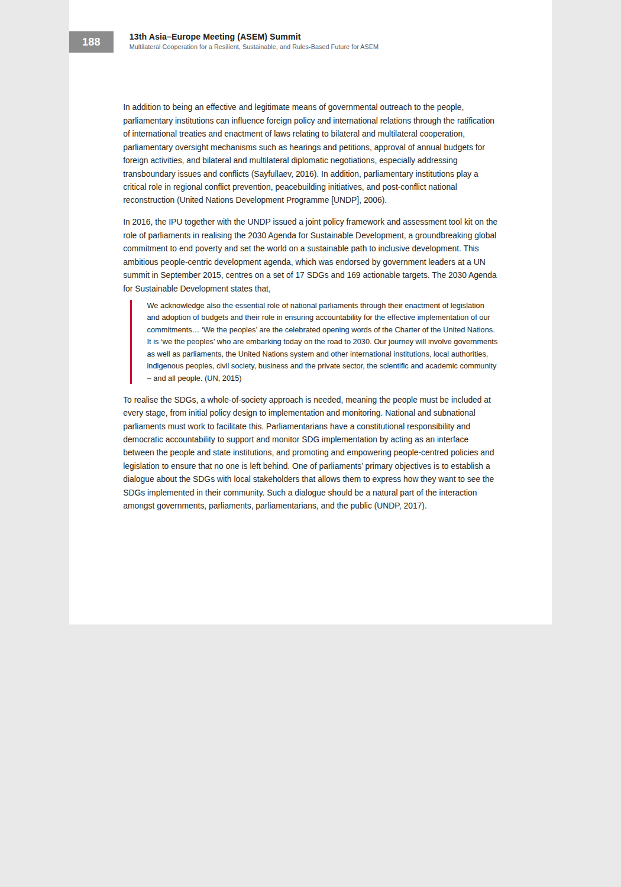188
13th Asia–Europe Meeting (ASEM) Summit
Multilateral Cooperation for a Resilient, Sustainable, and Rules-Based Future for ASEM
In addition to being an effective and legitimate means of governmental outreach to the people, parliamentary institutions can influence foreign policy and international relations through the ratification of international treaties and enactment of laws relating to bilateral and multilateral cooperation, parliamentary oversight mechanisms such as hearings and petitions, approval of annual budgets for foreign activities, and bilateral and multilateral diplomatic negotiations, especially addressing transboundary issues and conflicts (Sayfullaev, 2016). In addition, parliamentary institutions play a critical role in regional conflict prevention, peacebuilding initiatives, and post-conflict national reconstruction (United Nations Development Programme [UNDP], 2006).
In 2016, the IPU together with the UNDP issued a joint policy framework and assessment tool kit on the role of parliaments in realising the 2030 Agenda for Sustainable Development, a groundbreaking global commitment to end poverty and set the world on a sustainable path to inclusive development. This ambitious people-centric development agenda, which was endorsed by government leaders at a UN summit in September 2015, centres on a set of 17 SDGs and 169 actionable targets. The 2030 Agenda for Sustainable Development states that,
We acknowledge also the essential role of national parliaments through their enactment of legislation and adoption of budgets and their role in ensuring accountability for the effective implementation of our commitments… ‘We the peoples’ are the celebrated opening words of the Charter of the United Nations. It is ‘we the peoples’ who are embarking today on the road to 2030. Our journey will involve governments as well as parliaments, the United Nations system and other international institutions, local authorities, indigenous peoples, civil society, business and the private sector, the scientific and academic community – and all people. (UN, 2015)
To realise the SDGs, a whole-of-society approach is needed, meaning the people must be included at every stage, from initial policy design to implementation and monitoring. National and subnational parliaments must work to facilitate this. Parliamentarians have a constitutional responsibility and democratic accountability to support and monitor SDG implementation by acting as an interface between the people and state institutions, and promoting and empowering people-centred policies and legislation to ensure that no one is left behind. One of parliaments’ primary objectives is to establish a dialogue about the SDGs with local stakeholders that allows them to express how they want to see the SDGs implemented in their community. Such a dialogue should be a natural part of the interaction amongst governments, parliaments, parliamentarians, and the public (UNDP, 2017).